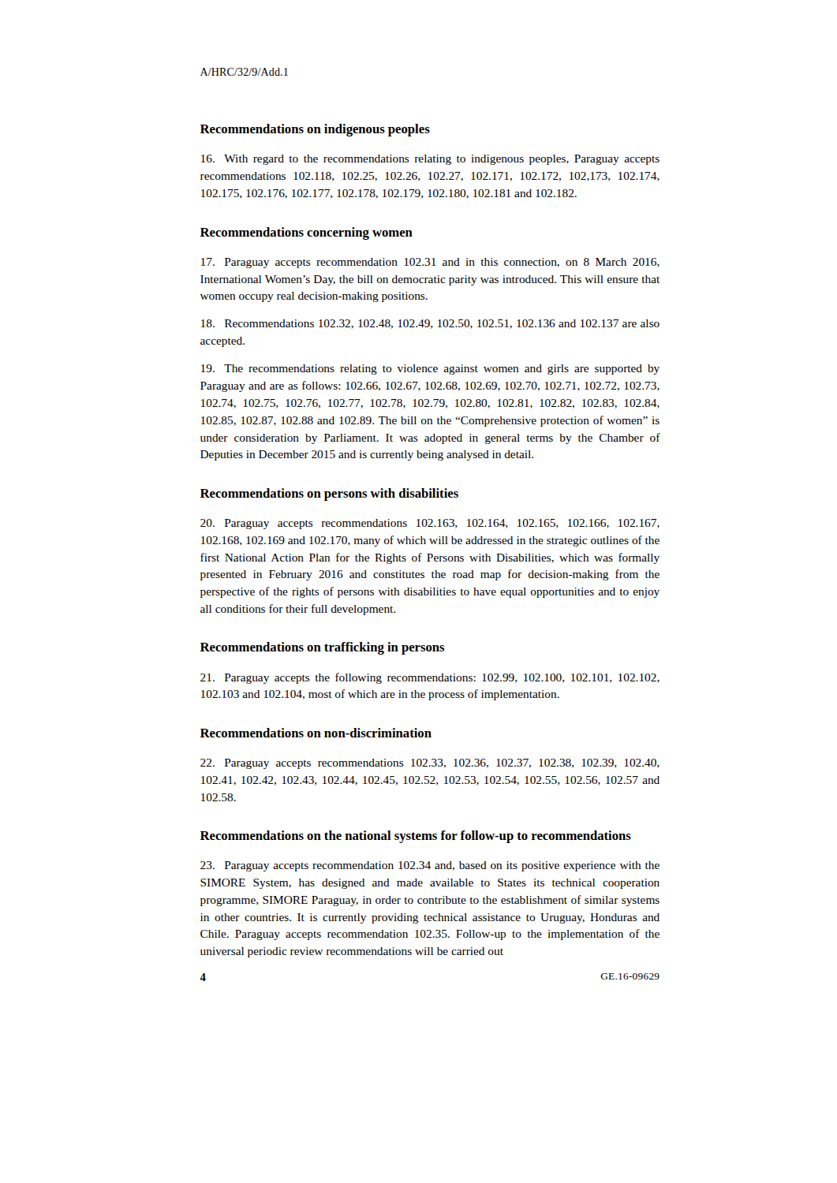A/HRC/32/9/Add.1
Recommendations on indigenous peoples
16. With regard to the recommendations relating to indigenous peoples, Paraguay accepts recommendations 102.118, 102.25, 102.26, 102.27, 102.171, 102.172, 102,173, 102.174, 102.175, 102.176, 102.177, 102.178, 102.179, 102.180, 102.181 and 102.182.
Recommendations concerning women
17. Paraguay accepts recommendation 102.31 and in this connection, on 8 March 2016, International Women’s Day, the bill on democratic parity was introduced. This will ensure that women occupy real decision-making positions.
18. Recommendations 102.32, 102.48, 102.49, 102.50, 102.51, 102.136 and 102.137 are also accepted.
19. The recommendations relating to violence against women and girls are supported by Paraguay and are as follows: 102.66, 102.67, 102.68, 102.69, 102.70, 102.71, 102.72, 102.73, 102.74, 102.75, 102.76, 102.77, 102.78, 102.79, 102.80, 102.81, 102.82, 102.83, 102.84, 102.85, 102.87, 102.88 and 102.89. The bill on the “Comprehensive protection of women” is under consideration by Parliament. It was adopted in general terms by the Chamber of Deputies in December 2015 and is currently being analysed in detail.
Recommendations on persons with disabilities
20. Paraguay accepts recommendations 102.163, 102.164, 102.165, 102.166, 102.167, 102.168, 102.169 and 102.170, many of which will be addressed in the strategic outlines of the first National Action Plan for the Rights of Persons with Disabilities, which was formally presented in February 2016 and constitutes the road map for decision-making from the perspective of the rights of persons with disabilities to have equal opportunities and to enjoy all conditions for their full development.
Recommendations on trafficking in persons
21. Paraguay accepts the following recommendations: 102.99, 102.100, 102.101, 102.102, 102.103 and 102.104, most of which are in the process of implementation.
Recommendations on non-discrimination
22. Paraguay accepts recommendations 102.33, 102.36, 102.37, 102.38, 102.39, 102.40, 102.41, 102.42, 102.43, 102.44, 102.45, 102.52, 102.53, 102.54, 102.55, 102.56, 102.57 and 102.58.
Recommendations on the national systems for follow-up to recommendations
23. Paraguay accepts recommendation 102.34 and, based on its positive experience with the SIMORE System, has designed and made available to States its technical cooperation programme, SIMORE Paraguay, in order to contribute to the establishment of similar systems in other countries. It is currently providing technical assistance to Uruguay, Honduras and Chile. Paraguay accepts recommendation 102.35. Follow-up to the implementation of the universal periodic review recommendations will be carried out
4 GE.16-09629